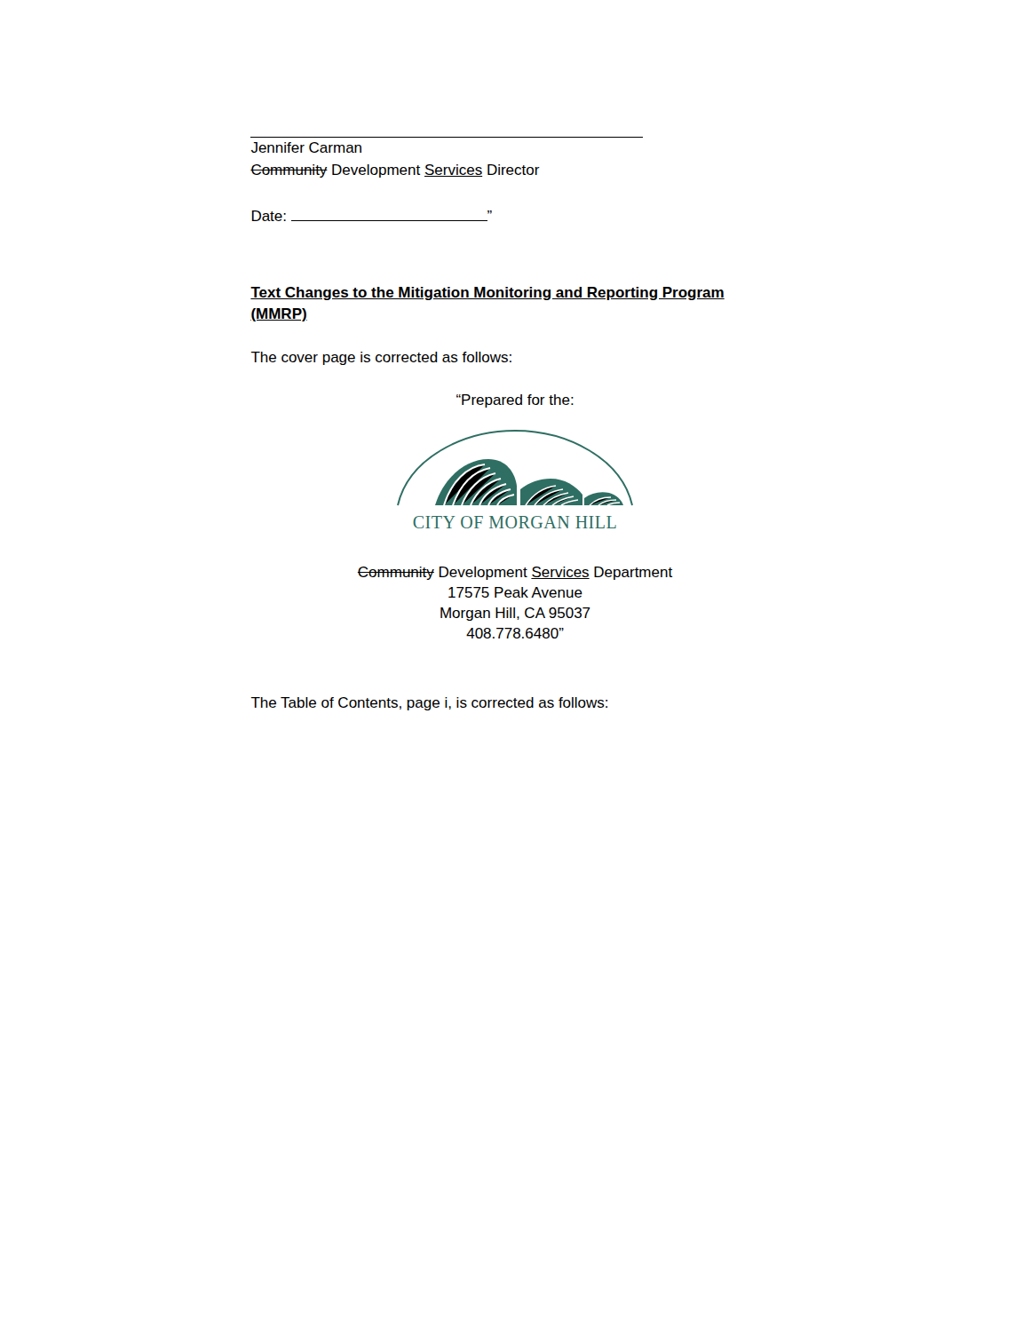Jennifer Carman
Community Development Services Director
Date: ”
Text Changes to the Mitigation Monitoring and Reporting Program (MMRP)
The cover page is corrected as follows:
“Prepared for the:
CITY OF MORGAN HILL
Community Development Services Department
17575 Peak Avenue
Morgan Hill, CA 95037
408.778.6480”
The Table of Contents, page i, is corrected as follows: